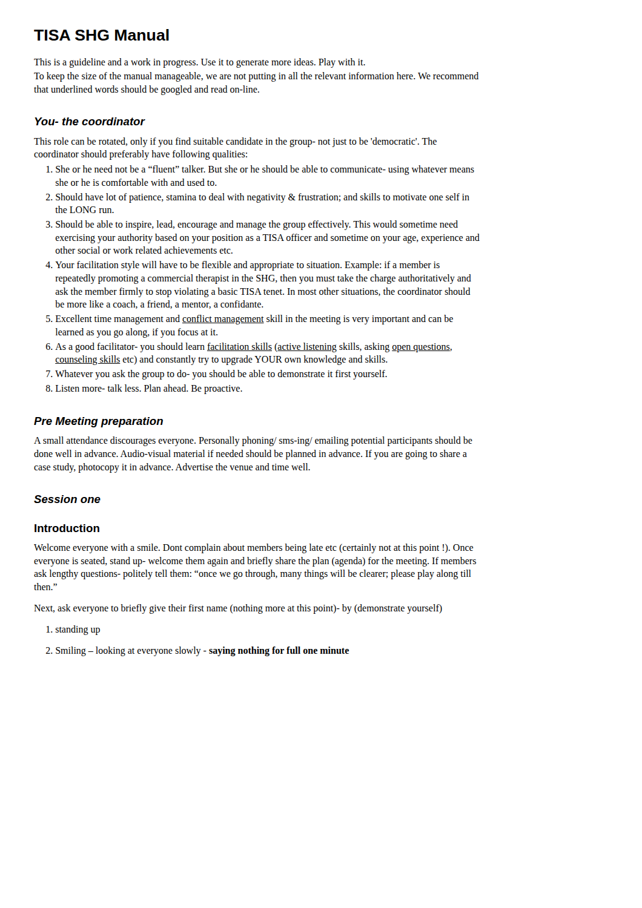TISA SHG Manual
This is a guideline and a work in progress. Use it to generate more ideas. Play with it.
To keep the size of the manual manageable, we are not putting in all the relevant information here. We recommend that underlined words should be googled and read on-line.
You- the coordinator
This role can be rotated, only if you find suitable candidate in the group- not just to be 'democratic'. The coordinator should preferably have following qualities:
She or he need not be a “fluent” talker. But she or he should be able to communicate- using whatever means she or he is comfortable with and used to.
Should have lot of patience, stamina to deal with negativity & frustration; and skills to motivate one self in the LONG run.
Should be able to inspire, lead, encourage and manage the group effectively. This would sometime need exercising your authority based on your position as a TISA officer and sometime on your age, experience and other social or work related achievements etc.
Your facilitation style will have to be flexible and appropriate to situation. Example: if a member is repeatedly promoting a commercial therapist in the SHG, then you must take the charge authoritatively and ask the member firmly to stop violating a basic TISA tenet. In most other situations, the coordinator should be more like a coach, a friend, a mentor, a confidante.
Excellent time management and conflict management skill in the meeting is very important and can be learned as you go along, if you focus at it.
As a good facilitator- you should learn facilitation skills (active listening skills, asking open questions, counseling skills etc) and constantly try to upgrade YOUR own knowledge and skills.
Whatever you ask the group to do- you should be able to demonstrate it first yourself.
Listen more- talk less. Plan ahead. Be proactive.
Pre Meeting preparation
A small attendance discourages everyone. Personally phoning/ sms-ing/ emailing potential participants should be done well in advance. Audio-visual material if needed should be planned in advance. If you are going to share a case study, photocopy it in advance. Advertise the venue and time well.
Session one
Introduction
Welcome everyone with a smile. Dont complain about members being late etc (certainly not at this point !). Once everyone is seated, stand up- welcome them again and briefly share the plan (agenda) for the meeting. If members ask lengthy questions- politely tell them: “once we go through, many things will be clearer; please play along till then.”
Next, ask everyone to briefly give their first name (nothing more at this point)- by (demonstrate yourself)
standing up
Smiling – looking at everyone slowly - saying nothing for full one minute